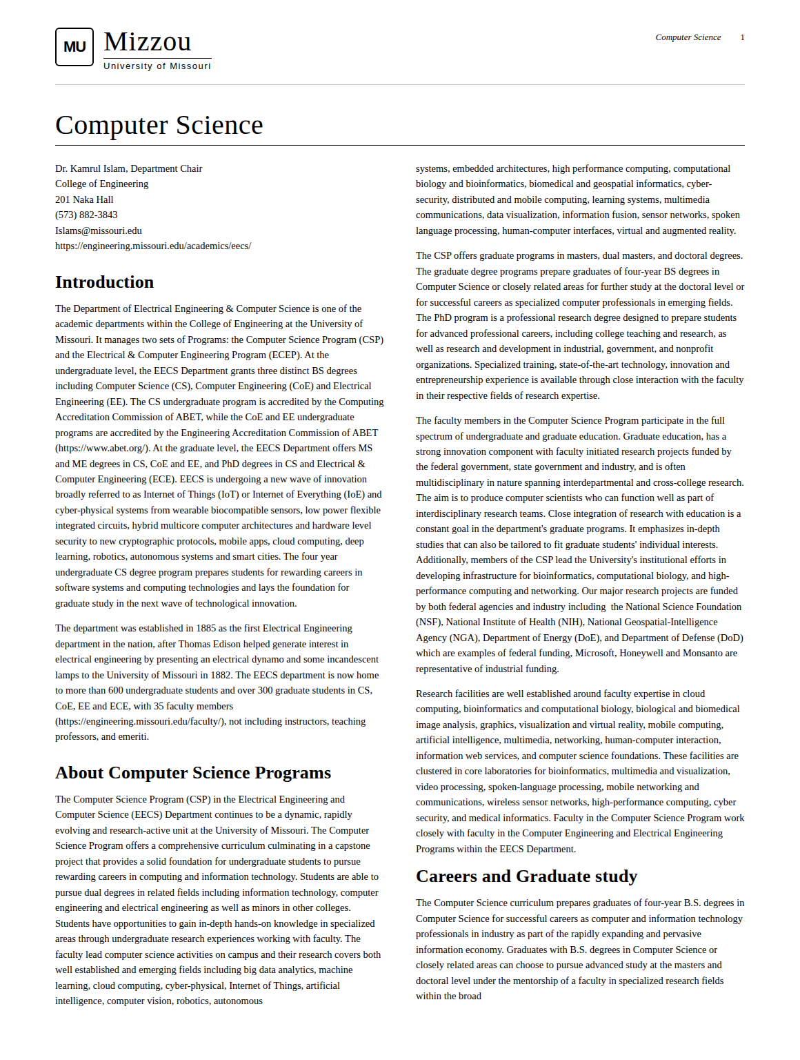MU
Mizzou
University of Missouri
Computer Science 1
Computer Science
Dr. Kamrul Islam, Department Chair
College of Engineering
201 Naka Hall
(573) 882-3843
Islams@missouri.edu
https://engineering.missouri.edu/academics/eecs/
Introduction
The Department of Electrical Engineering & Computer Science is one of the academic departments within the College of Engineering at the University of Missouri. It manages two sets of Programs: the Computer Science Program (CSP) and the Electrical & Computer Engineering Program (ECEP). At the undergraduate level, the EECS Department grants three distinct BS degrees including Computer Science (CS), Computer Engineering (CoE) and Electrical Engineering (EE). The CS undergraduate program is accredited by the Computing Accreditation Commission of ABET, while the CoE and EE undergraduate programs are accredited by the Engineering Accreditation Commission of ABET (https://www.abet.org/). At the graduate level, the EECS Department offers MS and ME degrees in CS, CoE and EE, and PhD degrees in CS and Electrical & Computer Engineering (ECE). EECS is undergoing a new wave of innovation broadly referred to as Internet of Things (IoT) or Internet of Everything (IoE) and cyber-physical systems from wearable biocompatible sensors, low power flexible integrated circuits, hybrid multicore computer architectures and hardware level security to new cryptographic protocols, mobile apps, cloud computing, deep learning, robotics, autonomous systems and smart cities. The four year undergraduate CS degree program prepares students for rewarding careers in software systems and computing technologies and lays the foundation for graduate study in the next wave of technological innovation.
The department was established in 1885 as the first Electrical Engineering department in the nation, after Thomas Edison helped generate interest in electrical engineering by presenting an electrical dynamo and some incandescent lamps to the University of Missouri in 1882. The EECS department is now home to more than 600 undergraduate students and over 300 graduate students in CS, CoE, EE and ECE, with 35 faculty members (https://engineering.missouri.edu/faculty/), not including instructors, teaching professors, and emeriti.
About Computer Science Programs
The Computer Science Program (CSP) in the Electrical Engineering and Computer Science (EECS) Department continues to be a dynamic, rapidly evolving and research-active unit at the University of Missouri. The Computer Science Program offers a comprehensive curriculum culminating in a capstone project that provides a solid foundation for undergraduate students to pursue rewarding careers in computing and information technology. Students are able to pursue dual degrees in related fields including information technology, computer engineering and electrical engineering as well as minors in other colleges. Students have opportunities to gain in-depth hands-on knowledge in specialized areas through undergraduate research experiences working with faculty. The faculty lead computer science activities on campus and their research covers both well established and emerging fields including big data analytics, machine learning, cloud computing, cyber-physical, Internet of Things, artificial intelligence, computer vision, robotics, autonomous
systems, embedded architectures, high performance computing, computational biology and bioinformatics, biomedical and geospatial informatics, cyber-security, distributed and mobile computing, learning systems, multimedia communications, data visualization, information fusion, sensor networks, spoken language processing, human-computer interfaces, virtual and augmented reality.
The CSP offers graduate programs in masters, dual masters, and doctoral degrees. The graduate degree programs prepare graduates of four-year BS degrees in Computer Science or closely related areas for further study at the doctoral level or for successful careers as specialized computer professionals in emerging fields. The PhD program is a professional research degree designed to prepare students for advanced professional careers, including college teaching and research, as well as research and development in industrial, government, and nonprofit organizations. Specialized training, state-of-the-art technology, innovation and entrepreneurship experience is available through close interaction with the faculty in their respective fields of research expertise.
The faculty members in the Computer Science Program participate in the full spectrum of undergraduate and graduate education. Graduate education, has a strong innovation component with faculty initiated research projects funded by the federal government, state government and industry, and is often multidisciplinary in nature spanning interdepartmental and cross-college research. The aim is to produce computer scientists who can function well as part of interdisciplinary research teams. Close integration of research with education is a constant goal in the department's graduate programs. It emphasizes in-depth studies that can also be tailored to fit graduate students' individual interests. Additionally, members of the CSP lead the University's institutional efforts in developing infrastructure for bioinformatics, computational biology, and high-performance computing and networking. Our major research projects are funded by both federal agencies and industry including the National Science Foundation (NSF), National Institute of Health (NIH), National Geospatial-Intelligence Agency (NGA), Department of Energy (DoE), and Department of Defense (DoD) which are examples of federal funding, Microsoft, Honeywell and Monsanto are representative of industrial funding.
Research facilities are well established around faculty expertise in cloud computing, bioinformatics and computational biology, biological and biomedical image analysis, graphics, visualization and virtual reality, mobile computing, artificial intelligence, multimedia, networking, human-computer interaction, information web services, and computer science foundations. These facilities are clustered in core laboratories for bioinformatics, multimedia and visualization, video processing, spoken-language processing, mobile networking and communications, wireless sensor networks, high-performance computing, cyber security, and medical informatics. Faculty in the Computer Science Program work closely with faculty in the Computer Engineering and Electrical Engineering Programs within the EECS Department.
Careers and Graduate study
The Computer Science curriculum prepares graduates of four-year B.S. degrees in Computer Science for successful careers as computer and information technology professionals in industry as part of the rapidly expanding and pervasive information economy. Graduates with B.S. degrees in Computer Science or closely related areas can choose to pursue advanced study at the masters and doctoral level under the mentorship of a faculty in specialized research fields within the broad